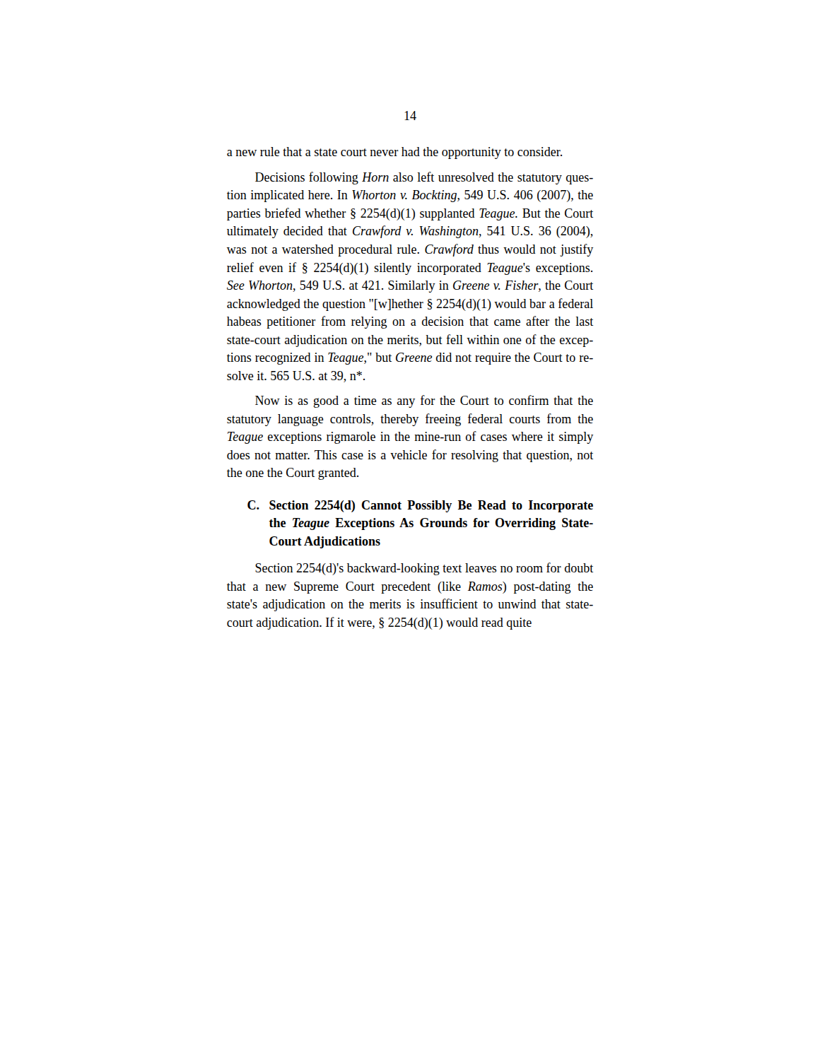14
a new rule that a state court never had the opportunity to consider.
Decisions following Horn also left unresolved the statutory question implicated here. In Whorton v. Bockting, 549 U.S. 406 (2007), the parties briefed whether § 2254(d)(1) supplanted Teague. But the Court ultimately decided that Crawford v. Washington, 541 U.S. 36 (2004), was not a watershed procedural rule. Crawford thus would not justify relief even if § 2254(d)(1) silently incorporated Teague's exceptions. See Whorton, 549 U.S. at 421. Similarly in Greene v. Fisher, the Court acknowledged the question "[w]hether § 2254(d)(1) would bar a federal habeas petitioner from relying on a decision that came after the last state-court adjudication on the merits, but fell within one of the exceptions recognized in Teague," but Greene did not require the Court to resolve it. 565 U.S. at 39, n*.
Now is as good a time as any for the Court to confirm that the statutory language controls, thereby freeing federal courts from the Teague exceptions rigmarole in the mine-run of cases where it simply does not matter. This case is a vehicle for resolving that question, not the one the Court granted.
C. Section 2254(d) Cannot Possibly Be Read to Incorporate the Teague Exceptions As Grounds for Overriding State-Court Adjudications
Section 2254(d)'s backward-looking text leaves no room for doubt that a new Supreme Court precedent (like Ramos) post-dating the state's adjudication on the merits is insufficient to unwind that state-court adjudication. If it were, § 2254(d)(1) would read quite